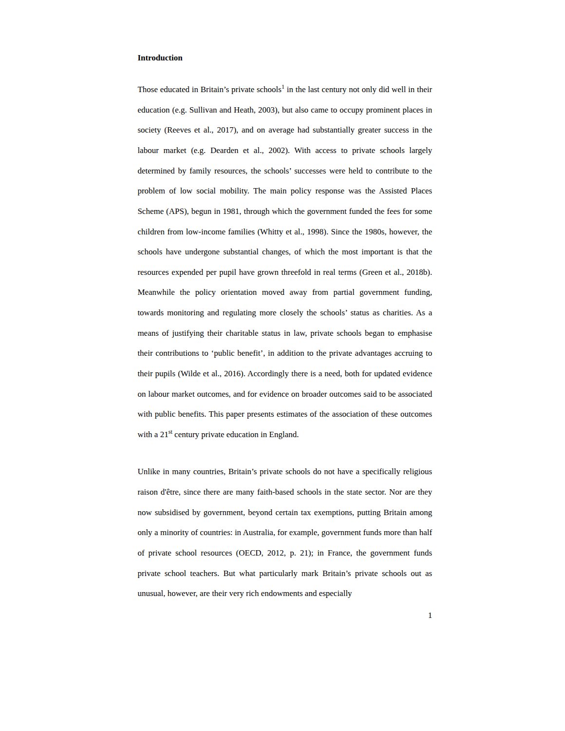Introduction
Those educated in Britain’s private schools1 in the last century not only did well in their education (e.g. Sullivan and Heath, 2003), but also came to occupy prominent places in society (Reeves et al., 2017), and on average had substantially greater success in the labour market (e.g. Dearden et al., 2002). With access to private schools largely determined by family resources, the schools’ successes were held to contribute to the problem of low social mobility. The main policy response was the Assisted Places Scheme (APS), begun in 1981, through which the government funded the fees for some children from low-income families (Whitty et al., 1998). Since the 1980s, however, the schools have undergone substantial changes, of which the most important is that the resources expended per pupil have grown threefold in real terms (Green et al., 2018b). Meanwhile the policy orientation moved away from partial government funding, towards monitoring and regulating more closely the schools’ status as charities. As a means of justifying their charitable status in law, private schools began to emphasise their contributions to ‘public benefit’, in addition to the private advantages accruing to their pupils (Wilde et al., 2016). Accordingly there is a need, both for updated evidence on labour market outcomes, and for evidence on broader outcomes said to be associated with public benefits. This paper presents estimates of the association of these outcomes with a 21st century private education in England.
Unlike in many countries, Britain’s private schools do not have a specifically religious raison d'être, since there are many faith-based schools in the state sector. Nor are they now subsidised by government, beyond certain tax exemptions, putting Britain among only a minority of countries: in Australia, for example, government funds more than half of private school resources (OECD, 2012, p. 21); in France, the government funds private school teachers. But what particularly mark Britain’s private schools out as unusual, however, are their very rich endowments and especially
1